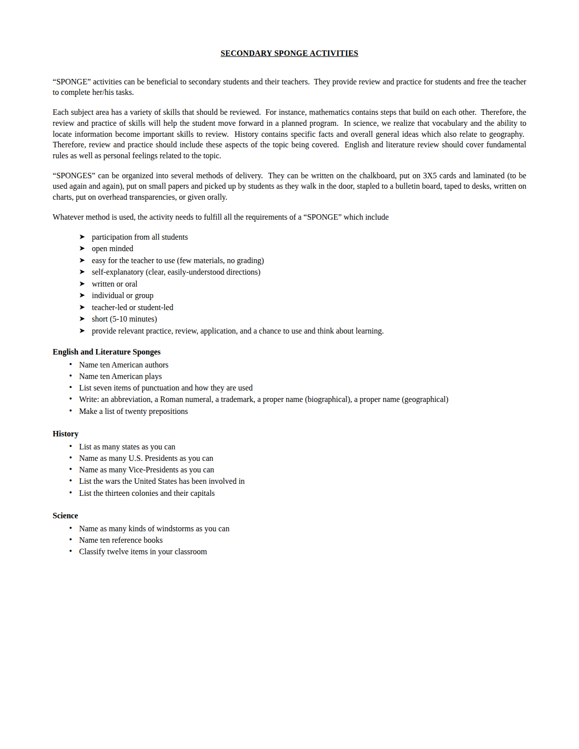SECONDARY SPONGE ACTIVITIES
“SPONGE” activities can be beneficial to secondary students and their teachers. They provide review and practice for students and free the teacher to complete her/his tasks.
Each subject area has a variety of skills that should be reviewed. For instance, mathematics contains steps that build on each other. Therefore, the review and practice of skills will help the student move forward in a planned program. In science, we realize that vocabulary and the ability to locate information become important skills to review. History contains specific facts and overall general ideas which also relate to geography. Therefore, review and practice should include these aspects of the topic being covered. English and literature review should cover fundamental rules as well as personal feelings related to the topic.
“SPONGES” can be organized into several methods of delivery. They can be written on the chalkboard, put on 3X5 cards and laminated (to be used again and again), put on small papers and picked up by students as they walk in the door, stapled to a bulletin board, taped to desks, written on charts, put on overhead transparencies, or given orally.
Whatever method is used, the activity needs to fulfill all the requirements of a “SPONGE” which include
participation from all students
open minded
easy for the teacher to use (few materials, no grading)
self-explanatory (clear, easily-understood directions)
written or oral
individual or group
teacher-led or student-led
short (5-10 minutes)
provide relevant practice, review, application, and a chance to use and think about learning.
English and Literature Sponges
Name ten American authors
Name ten American plays
List seven items of punctuation and how they are used
Write: an abbreviation, a Roman numeral, a trademark, a proper name (biographical), a proper name (geographical)
Make a list of twenty prepositions
History
List as many states as you can
Name as many U.S. Presidents as you can
Name as many Vice-Presidents as you can
List the wars the United States has been involved in
List the thirteen colonies and their capitals
Science
Name as many kinds of windstorms as you can
Name ten reference books
Classify twelve items in your classroom